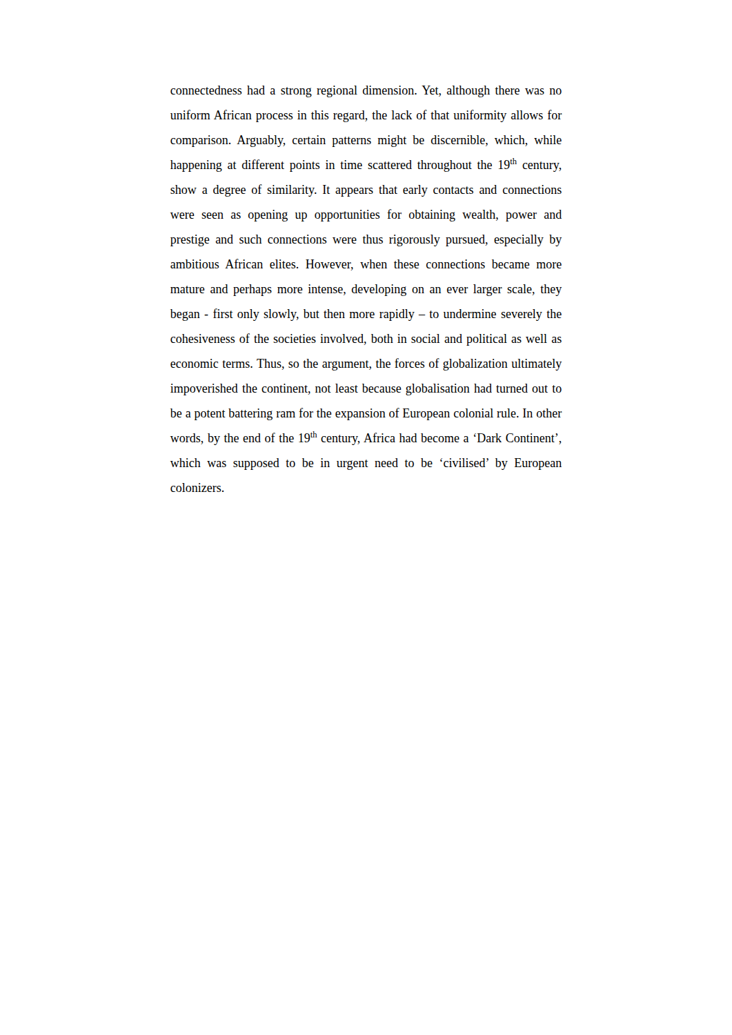connectedness had a strong regional dimension. Yet, although there was no uniform African process in this regard, the lack of that uniformity allows for comparison. Arguably, certain patterns might be discernible, which, while happening at different points in time scattered throughout the 19th century, show a degree of similarity. It appears that early contacts and connections were seen as opening up opportunities for obtaining wealth, power and prestige and such connections were thus rigorously pursued, especially by ambitious African elites. However, when these connections became more mature and perhaps more intense, developing on an ever larger scale, they began - first only slowly, but then more rapidly – to undermine severely the cohesiveness of the societies involved, both in social and political as well as economic terms. Thus, so the argument, the forces of globalization ultimately impoverished the continent, not least because globalisation had turned out to be a potent battering ram for the expansion of European colonial rule. In other words, by the end of the 19th century, Africa had become a ‘Dark Continent’, which was supposed to be in urgent need to be ‘civilised’ by European colonizers.